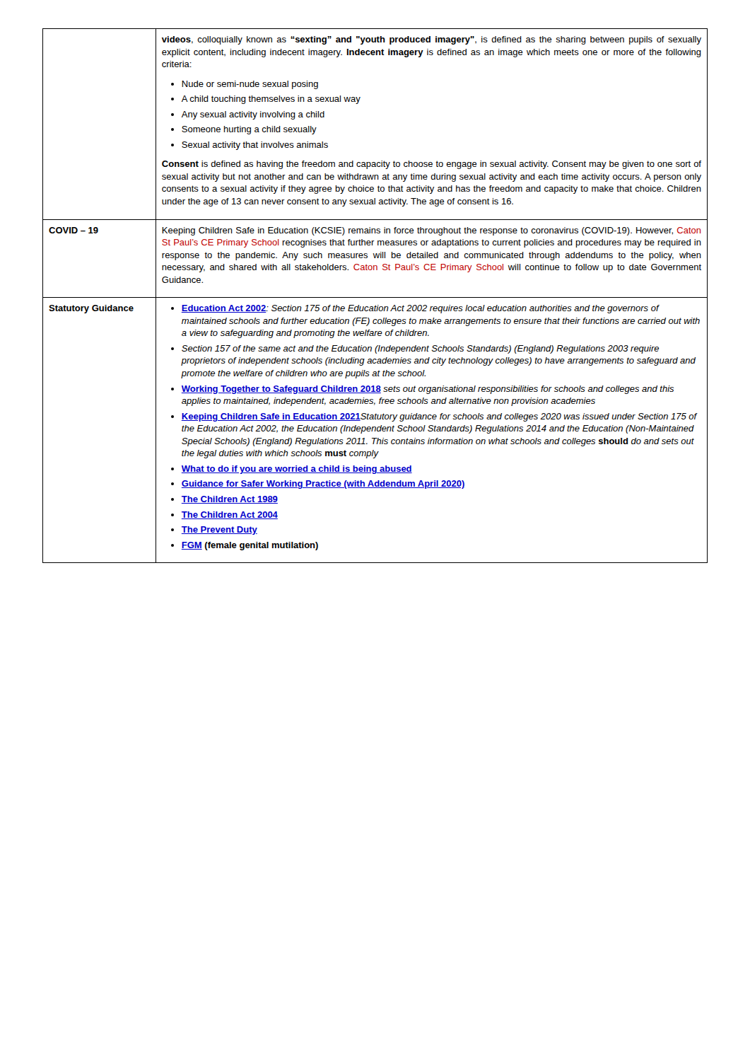| | videos , colloquially known as “sexting” and "youth produced imagery" , is defined as the sharing between pupils of sexually explicit content, including indecent imagery. Indecent imagery is defined as an image which meets one or more of the following criteria: Nude or semi-nude sexual posing A child touching themselves in a sexual way Any sexual activity involving a child Someone hurting a child sexually Sexual activity that involves animals Consent is defined as having the freedom and capacity to choose to engage in sexual activity. Consent may be given to one sort of sexual activity but not another and can be withdrawn at any time during sexual activity and each time activity occurs. A person only consents to a sexual activity if they agree by choice to that activity and has the freedom and capacity to make that choice. Children under the age of 13 can never consent to any sexual activity. The age of consent is 16. |
| COVID – 19 | Keeping Children Safe in Education (KCSIE) remains in force throughout the response to coronavirus (COVID-19). However, Caton St Paul’s CE Primary School recognises that further measures or adaptations to current policies and procedures may be required in response to the pandemic. Any such measures will be detailed and communicated through addendums to the policy, when necessary, and shared with all stakeholders. Caton St Paul’s CE Primary School will continue to follow up to date Government Guidance. |
| Statutory Guidance | Education Act 2002 : Section 175 of the Education Act 2002 requires local education authorities and the governors of maintained schools and further education (FE) colleges to make arrangements to ensure that their functions are carried out with a view to safeguarding and promoting the welfare of children. Section 157 of the same act and the Education (Independent Schools Standards) (England) Regulations 2003 require proprietors of independent schools (including academies and city technology colleges) to have arrangements to safeguard and promote the welfare of children who are pupils at the school. Working Together to Safeguard Children 2018 sets out organisational responsibilities for schools and colleges and this applies to maintained, independent, academies, free schools and alternative non provision academies Keeping Children Safe in Education 2021 Statutory guidance for schools and colleges 2020 was issued under Section 175 of the Education Act 2002, the Education (Independent School Standards) Regulations 2014 and the Education (Non-Maintained Special Schools) (England) Regulations 2011. This contains information on what schools and colleges should do and sets out the legal duties with which schools must comply What to do if you are worried a child is being abused Guidance for Safer Working Practice (with Addendum April 2020) The Children Act 1989 The Children Act 2004 The Prevent Duty FGM (female genital mutilation) |